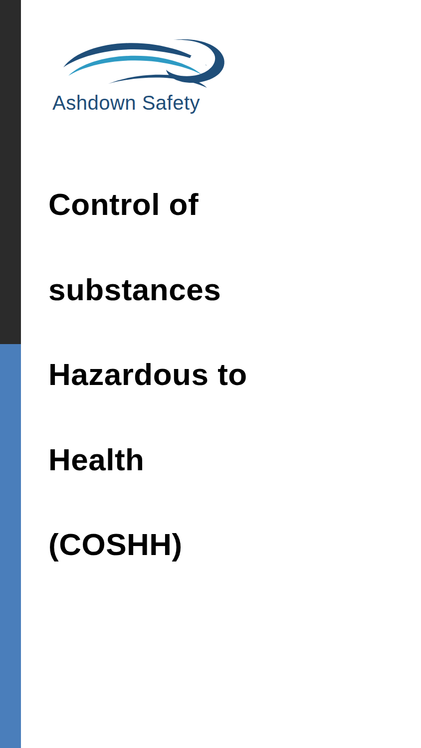Ashdown Safety
Control of substances Hazardous to Health (COSHH)